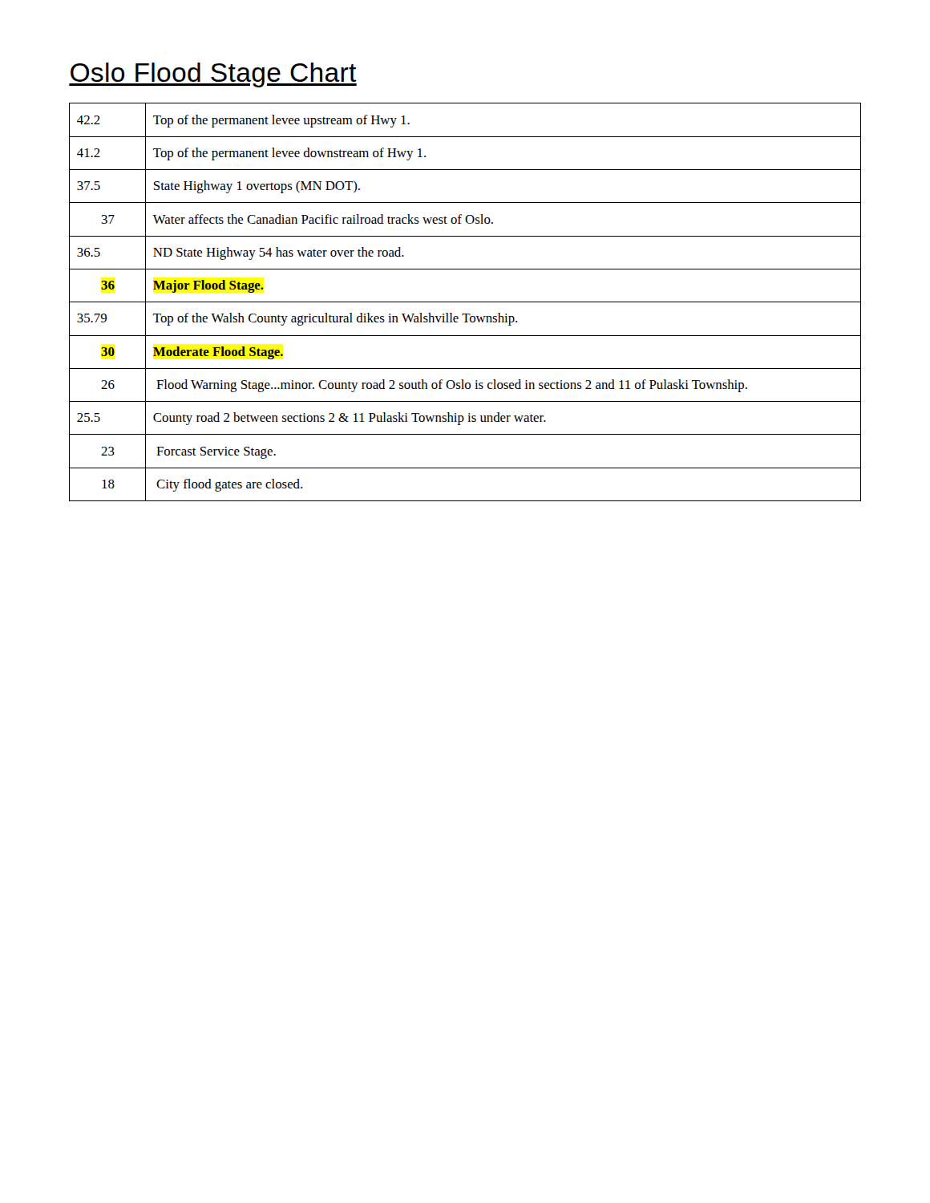Oslo Flood Stage Chart
| 42.2 | Top of the permanent levee upstream of Hwy 1. |
| 41.2 | Top of the permanent levee downstream of Hwy 1. |
| 37.5 | State Highway 1 overtops (MN DOT). |
| 37 | Water affects the Canadian Pacific railroad tracks west of Oslo. |
| 36.5 | ND State Highway 54 has water over the road. |
| 36 | Major Flood Stage. |
| 35.79 | Top of the Walsh County agricultural dikes in Walshville Township. |
| 30 | Moderate Flood Stage. |
| 26 | Flood Warning Stage...minor. County road 2 south of Oslo is closed in sections 2 and 11 of Pulaski Township. |
| 25.5 | County road 2 between sections 2 & 11 Pulaski Township is under water. |
| 23 | Forcast Service Stage. |
| 18 | City flood gates are closed. |